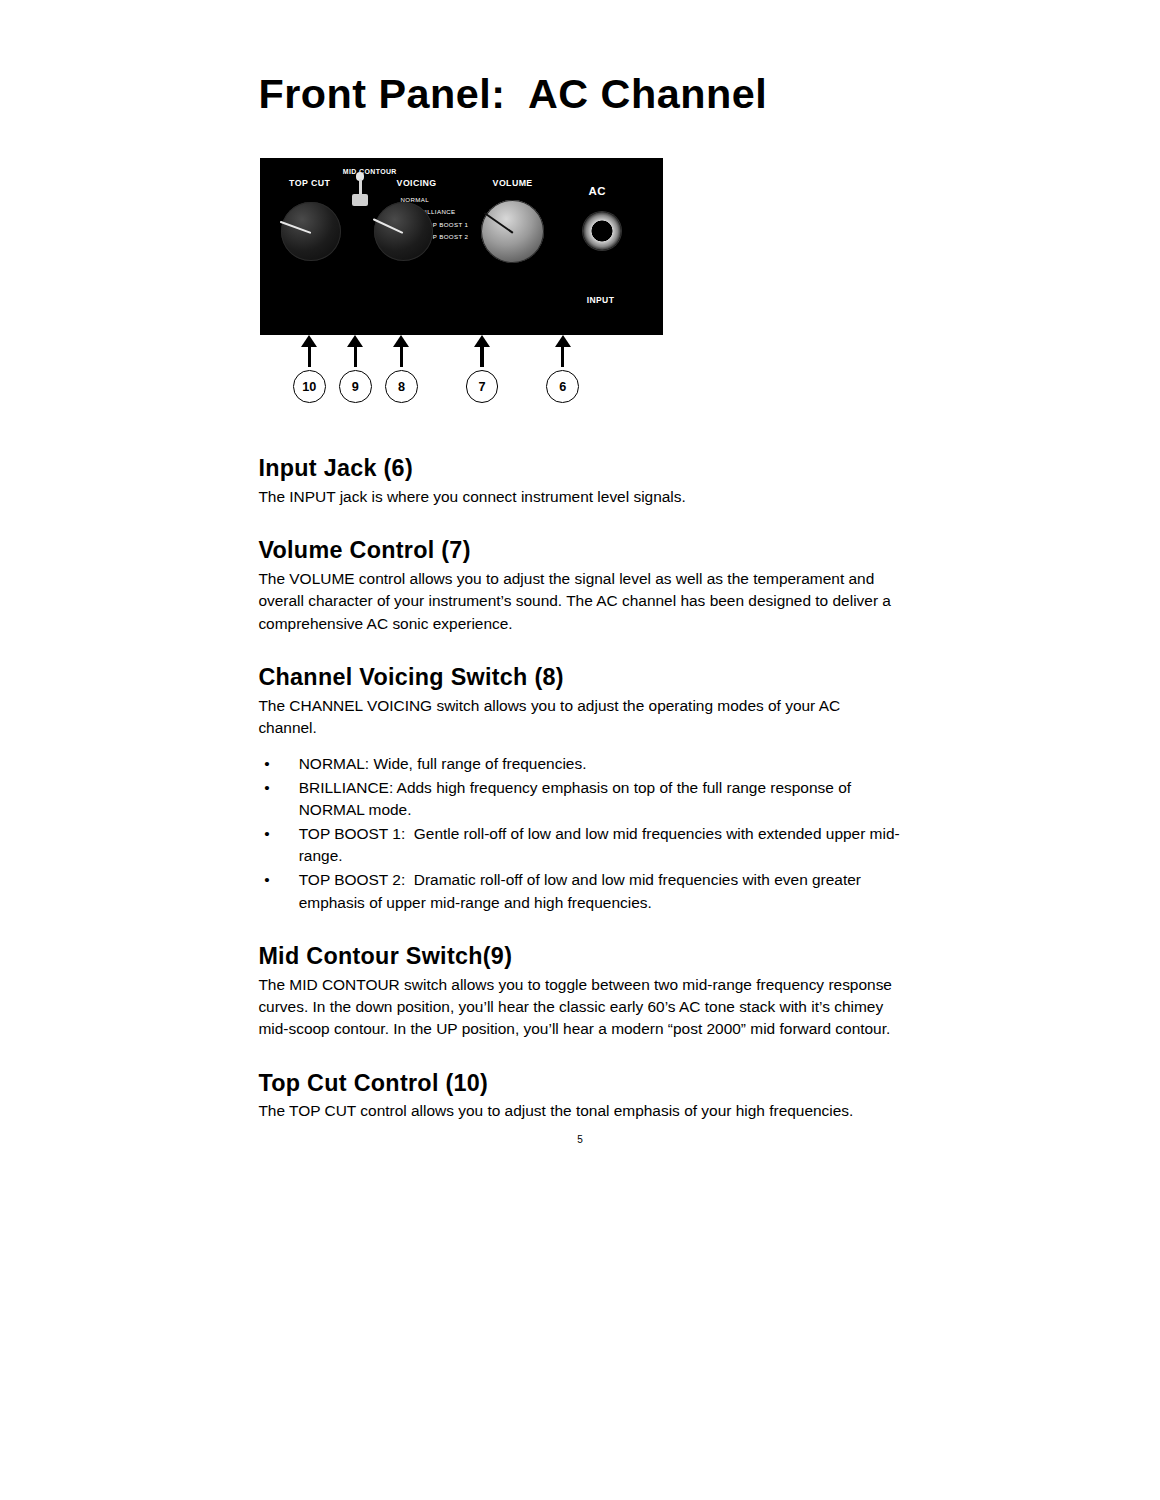Front Panel: AC Channel
MID CONTOUR TOP CUT VOICING VOLUME AC INPUT NORMAL BRILLIANCE TOP BOOST 1 TOP BOOST 2
10
9
8
7
6
Input Jack (6)
The INPUT jack is where you connect instrument level signals.
Volume Control (7)
The VOLUME control allows you to adjust the signal level as well as the temperament and overall character of your instrument’s sound. The AC channel has been designed to deliver a comprehensive AC sonic experience.
Channel Voicing Switch (8)
The CHANNEL VOICING switch allows you to adjust the operating modes of your AC channel.
•NORMAL: Wide, full range of frequencies.
•BRILLIANCE: Adds high frequency emphasis on top of the full range response of NORMAL mode.
•TOP BOOST 1: Gentle roll-off of low and low mid frequencies with extended upper mid-range.
•TOP BOOST 2: Dramatic roll-off of low and low mid frequencies with even greater emphasis of upper mid-range and high frequencies.
Mid Contour Switch(9)
The MID CONTOUR switch allows you to toggle between two mid-range frequency response curves. In the down position, you’ll hear the classic early 60’s AC tone stack with it’s chimey mid-scoop contour. In the UP position, you’ll hear a modern “post 2000” mid forward contour.
Top Cut Control (10)
The TOP CUT control allows you to adjust the tonal emphasis of your high frequencies.
5